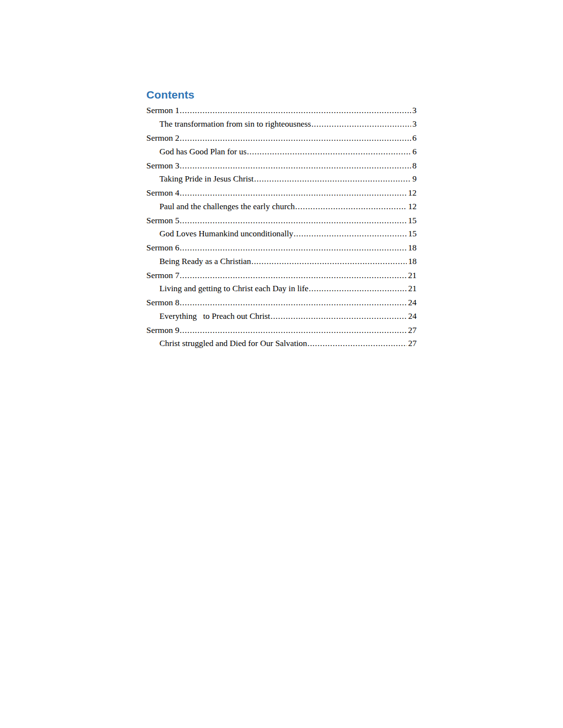Contents
Sermon 1 ........................................................................................................................................... 3
The transformation from sin to righteousness ........................................................................... 3
Sermon 2 ........................................................................................................................................... 6
God has Good Plan for us ............................................................................................................. 6
Sermon 3 ........................................................................................................................................... 8
Taking Pride in Jesus Christ ......................................................................................................... 9
Sermon 4 ........................................................................................................................................ 12
Paul and the challenges the early church .............................................................................. 12
Sermon 5 ........................................................................................................................................ 15
God Loves Humankind unconditionally ................................................................................. 15
Sermon 6 ........................................................................................................................................ 18
Being Ready as a Christian ................................................................................................. 18
Sermon 7 ........................................................................................................................................ 21
Living and getting to Christ each Day in life ....................................................................... 21
Sermon 8 ........................................................................................................................................ 24
Everything to Preach out Christ ......................................................................................... 24
Sermon 9 ........................................................................................................................................ 27
Christ struggled and Died for Our Salvation ....................................................................... 27